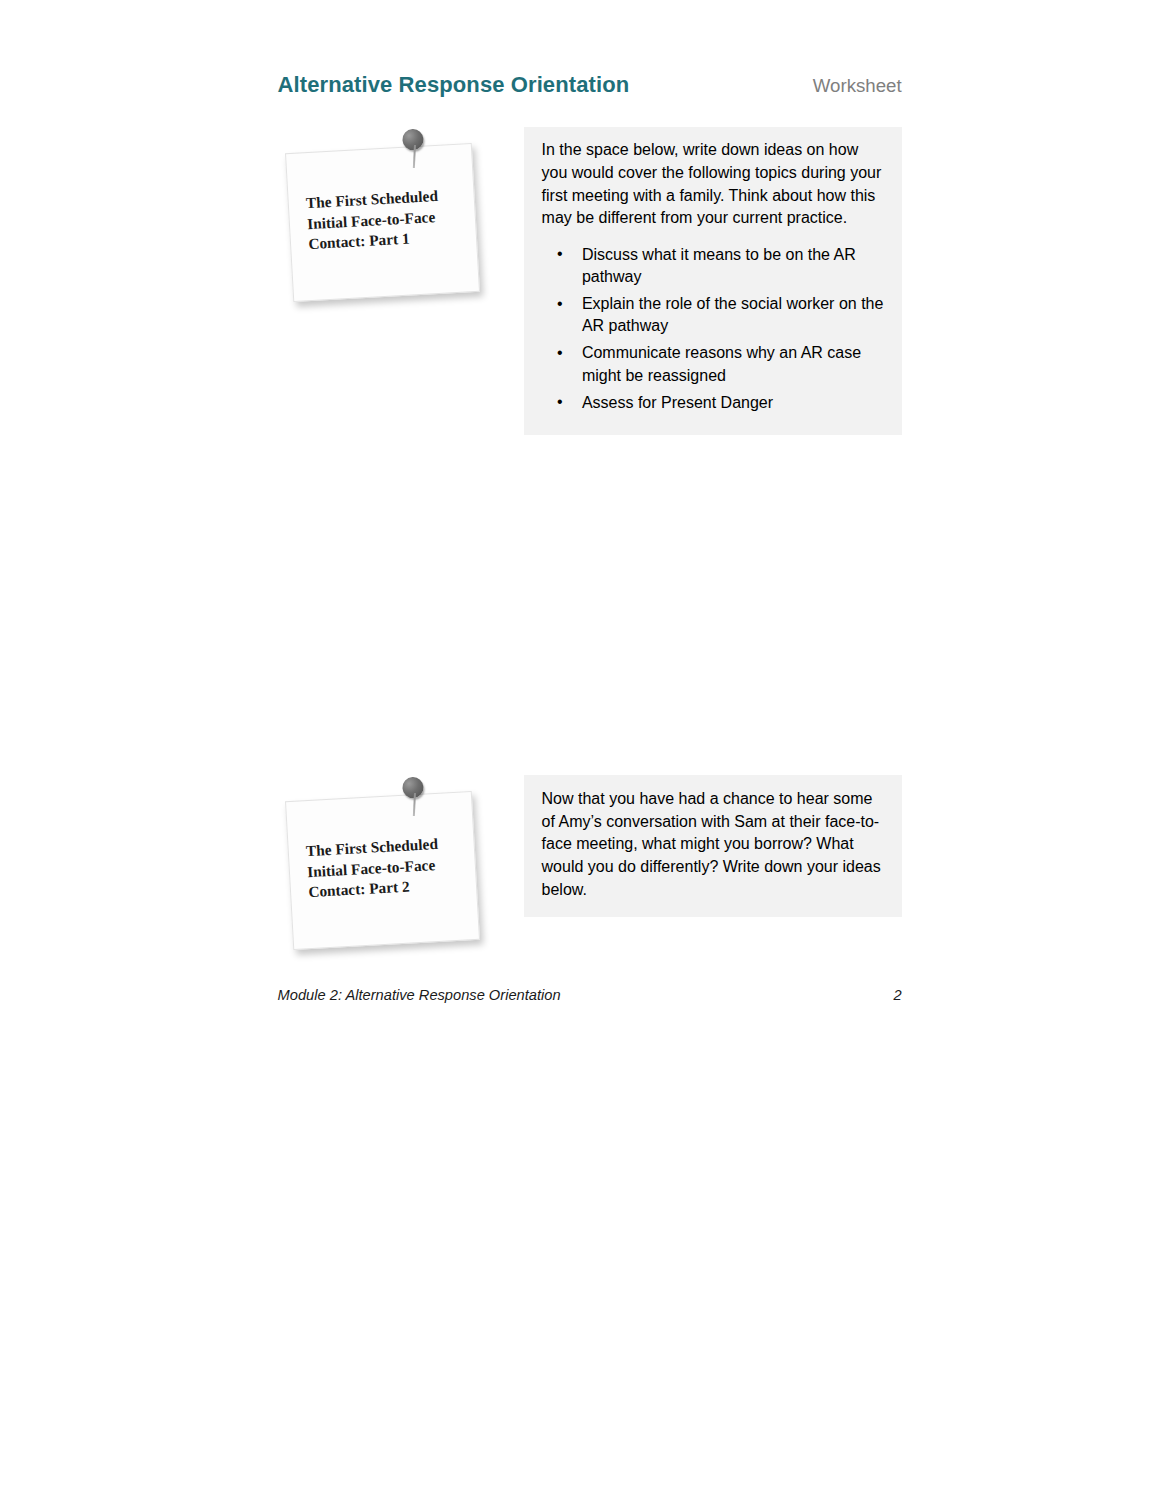Alternative Response Orientation
Worksheet
The First Scheduled Initial Face-to-Face Contact: Part 1
In the space below, write down ideas on how you would cover the following topics during your first meeting with a family. Think about how this may be different from your current practice.
Discuss what it means to be on the AR pathway
Explain the role of the social worker on the AR pathway
Communicate reasons why an AR case might be reassigned
Assess for Present Danger
The First Scheduled Initial Face-to-Face Contact: Part 2
Now that you have had a chance to hear some of Amy’s conversation with Sam at their face-to-face meeting, what might you borrow? What would you do differently? Write down your ideas below.
Module 2: Alternative Response Orientation
2